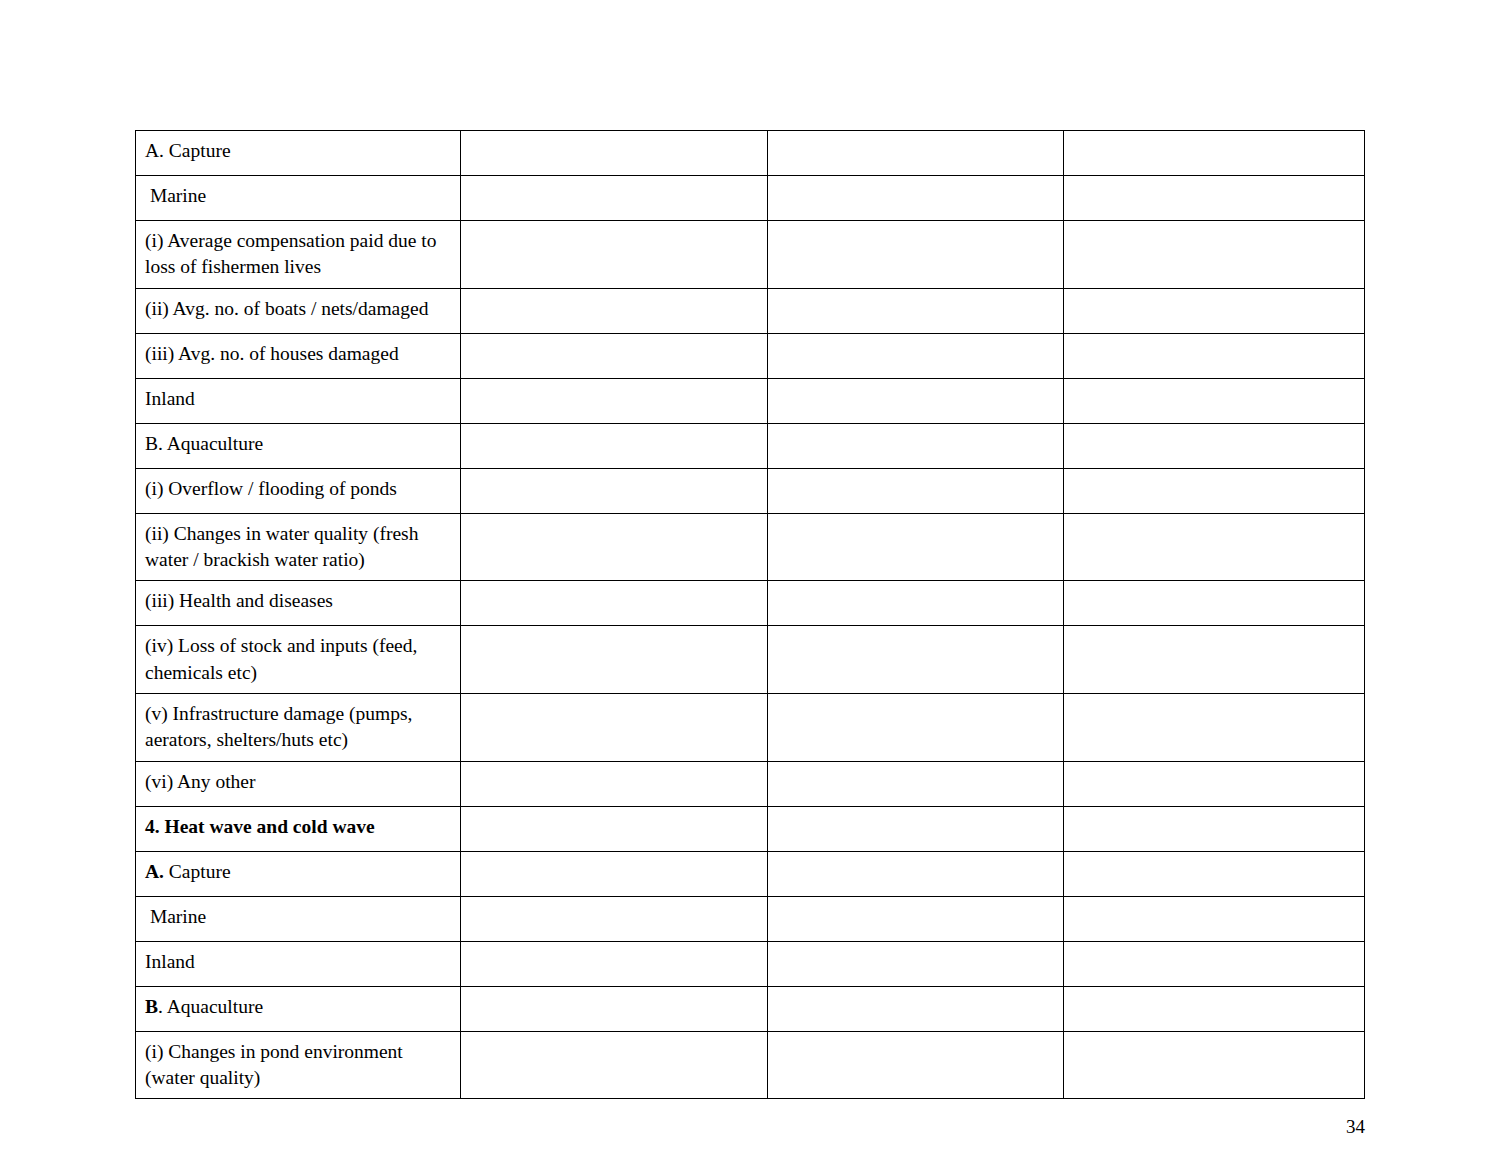| A. Capture | | | |
| Marine | | | |
| (i) Average compensation paid due to loss of fishermen lives | | | |
| (ii) Avg. no. of boats / nets/damaged | | | |
| (iii) Avg. no. of houses damaged | | | |
| Inland | | | |
| B. Aquaculture | | | |
| (i) Overflow / flooding of ponds | | | |
| (ii) Changes in water quality (fresh water / brackish water ratio) | | | |
| (iii) Health and diseases | | | |
| (iv) Loss of stock and inputs (feed, chemicals etc) | | | |
| (v) Infrastructure damage (pumps, aerators, shelters/huts etc) | | | |
| (vi) Any other | | | |
| 4. Heat wave and cold wave | | | |
| A. Capture | | | |
| Marine | | | |
| Inland | | | |
| B . Aquaculture | | | |
| (i) Changes in pond environment (water quality) | | | |
34